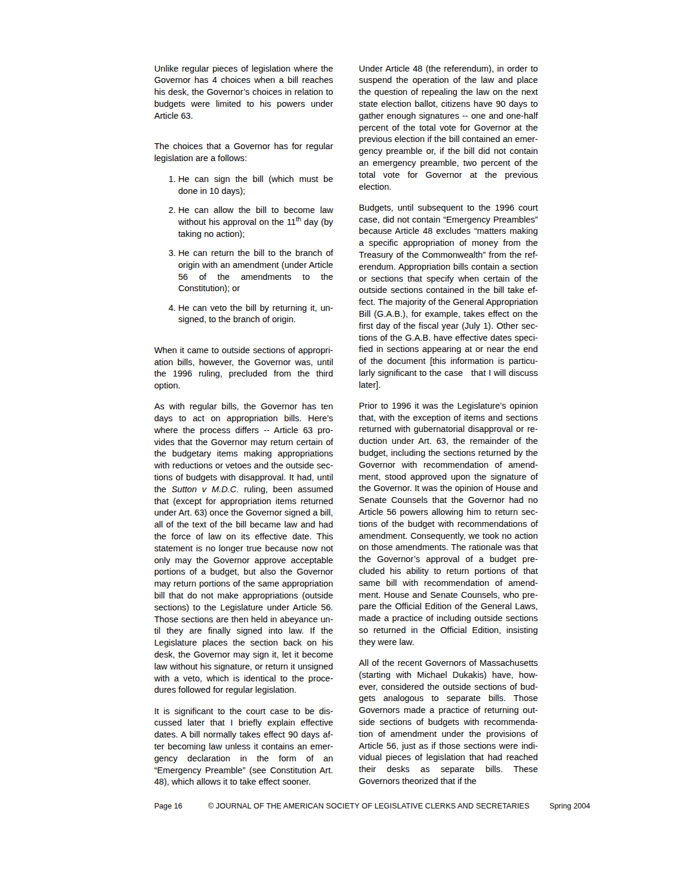Unlike regular pieces of legislation where the Governor has 4 choices when a bill reaches his desk, the Governor’s choices in relation to budgets were limited to his powers under Article 63.
The choices that a Governor has for regular legislation are a follows:
He can sign the bill (which must be done in 10 days);
He can allow the bill to become law without his approval on the 11th day (by taking no action);
He can return the bill to the branch of origin with an amendment (under Article 56 of the amendments to the Constitution); or
He can veto the bill by returning it, unsigned, to the branch of origin.
When it came to outside sections of appropriation bills, however, the Governor was, until the 1996 ruling, precluded from the third option.
As with regular bills, the Governor has ten days to act on appropriation bills. Here’s where the process differs -- Article 63 provides that the Governor may return certain of the budgetary items making appropriations with reductions or vetoes and the outside sections of budgets with disapproval. It had, until the Sutton v M.D.C. ruling, been assumed that (except for appropriation items returned under Art. 63) once the Governor signed a bill, all of the text of the bill became law and had the force of law on its effective date. This statement is no longer true because now not only may the Governor approve acceptable portions of a budget, but also the Governor may return portions of the same appropriation bill that do not make appropriations (outside sections) to the Legislature under Article 56. Those sections are then held in abeyance until they are finally signed into law. If the Legislature places the section back on his desk, the Governor may sign it, let it become law without his signature, or return it unsigned with a veto, which is identical to the procedures followed for regular legislation.
It is significant to the court case to be discussed later that I briefly explain effective dates. A bill normally takes effect 90 days after becoming law unless it contains an emergency declaration in the form of an “Emergency Preamble” (see Constitution Art. 48), which allows it to take effect sooner.
Under Article 48 (the referendum), in order to suspend the operation of the law and place the question of repealing the law on the next state election ballot, citizens have 90 days to gather enough signatures -- one and one-half percent of the total vote for Governor at the previous election if the bill contained an emergency preamble or, if the bill did not contain an emergency preamble, two percent of the total vote for Governor at the previous election.
Budgets, until subsequent to the 1996 court case, did not contain “Emergency Preambles” because Article 48 excludes “matters making a specific appropriation of money from the Treasury of the Commonwealth” from the referendum. Appropriation bills contain a section or sections that specify when certain of the outside sections contained in the bill take effect. The majority of the General Appropriation Bill (G.A.B.), for example, takes effect on the first day of the fiscal year (July 1). Other sections of the G.A.B. have effective dates specified in sections appearing at or near the end of the document [this information is particularly significant to the case that I will discuss later].
Prior to 1996 it was the Legislature’s opinion that, with the exception of items and sections returned with gubernatorial disapproval or reduction under Art. 63, the remainder of the budget, including the sections returned by the Governor with recommendation of amendment, stood approved upon the signature of the Governor. It was the opinion of House and Senate Counsels that the Governor had no Article 56 powers allowing him to return sections of the budget with recommendations of amendment. Consequently, we took no action on those amendments. The rationale was that the Governor’s approval of a budget precluded his ability to return portions of that same bill with recommendation of amendment. House and Senate Counsels, who prepare the Official Edition of the General Laws, made a practice of including outside sections so returned in the Official Edition, insisting they were law.
All of the recent Governors of Massachusetts (starting with Michael Dukakis) have, however, considered the outside sections of budgets analogous to separate bills. Those Governors made a practice of returning outside sections of budgets with recommendation of amendment under the provisions of Article 56, just as if those sections were individual pieces of legislation that had reached their desks as separate bills. These Governors theorized that if the
Page 16© JOURNAL OF THE AMERICAN SOCIETY OF LEGISLATIVE CLERKS AND SECRETARIES Spring 2004